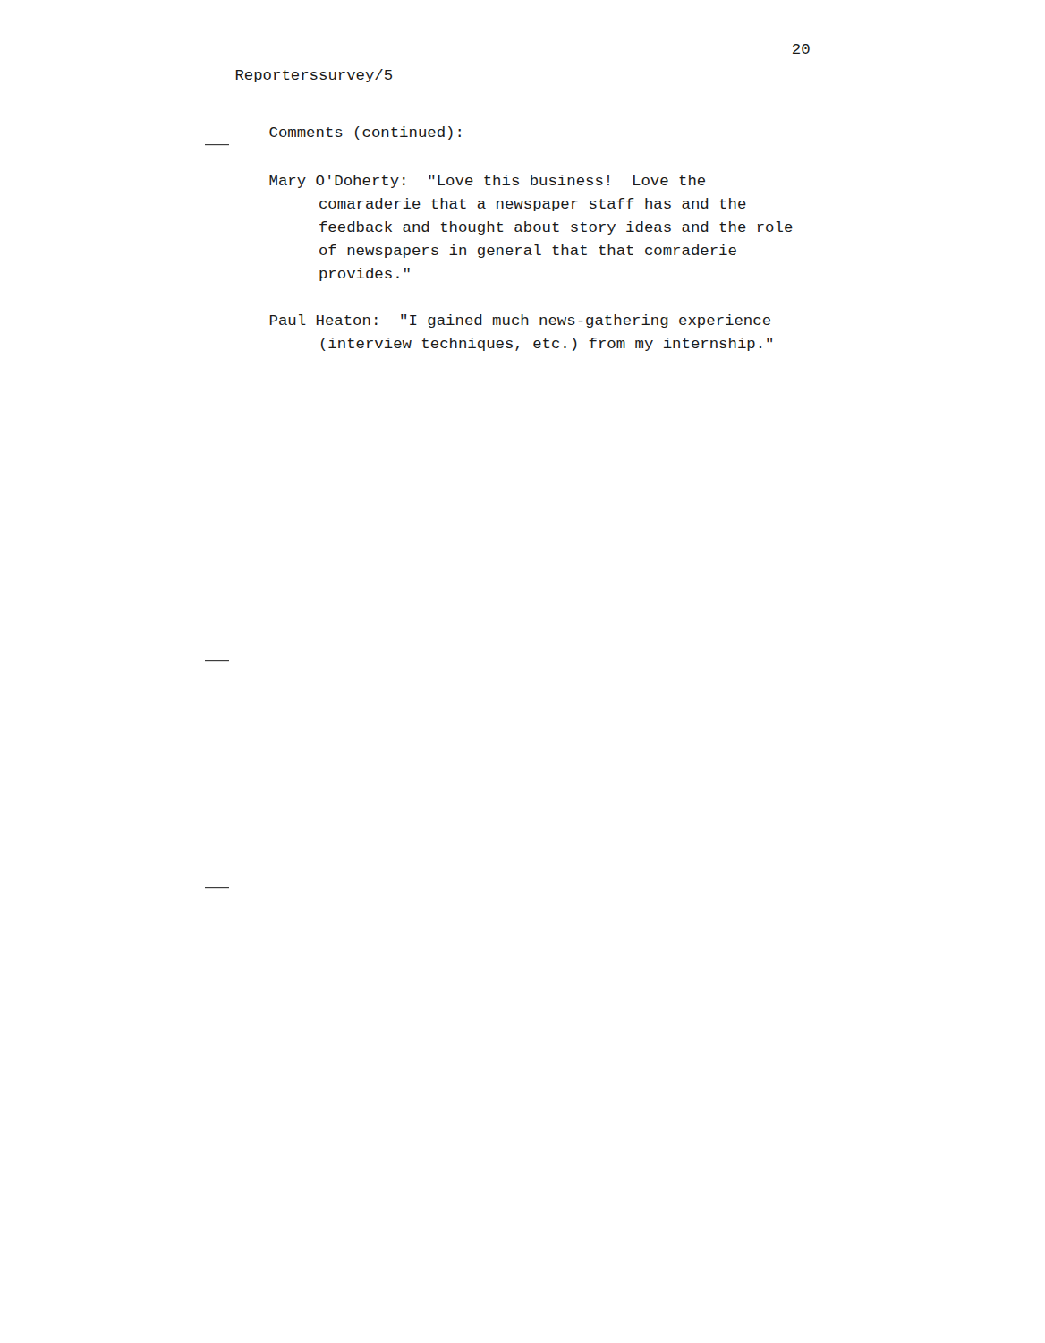20
Reporterssurvey/5
Comments (continued):
Mary O'Doherty: "Love this business! Love the comaraderie that a newspaper staff has and the feedback and thought about story ideas and the role of newspapers in general that that comraderie provides."
Paul Heaton: "I gained much news-gathering experience (interview techniques, etc.) from my internship."